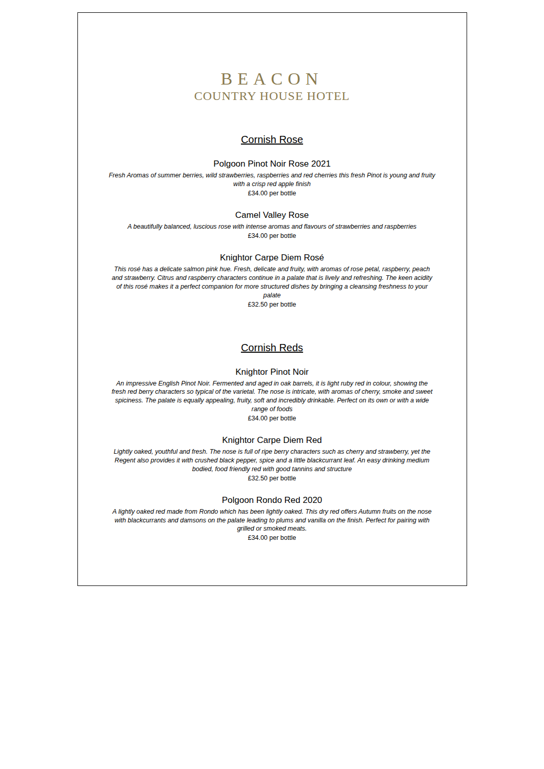BEACON
COUNTRY HOUSE HOTEL
Cornish Rose
Polgoon Pinot Noir Rose 2021
Fresh Aromas of summer berries, wild strawberries, raspberries and red cherries this fresh Pinot is young and fruity with a crisp red apple finish
£34.00 per bottle
Camel Valley Rose
A beautifully balanced, luscious rose with intense aromas and flavours of strawberries and raspberries
£34.00 per bottle
Knightor Carpe Diem Rosé
This rosé has a delicate salmon pink hue. Fresh, delicate and fruity, with aromas of rose petal, raspberry, peach and strawberry. Citrus and raspberry characters continue in a palate that is lively and refreshing. The keen acidity of this rosé makes it a perfect companion for more structured dishes by bringing a cleansing freshness to your palate
£32.50 per bottle
Cornish Reds
Knightor Pinot Noir
An impressive English Pinot Noir. Fermented and aged in oak barrels, it is light ruby red in colour, showing the fresh red berry characters so typical of the varietal. The nose is intricate, with aromas of cherry, smoke and sweet spiciness. The palate is equally appealing, fruity, soft and incredibly drinkable. Perfect on its own or with a wide range of foods
£34.00 per bottle
Knightor Carpe Diem Red
Lightly oaked, youthful and fresh. The nose is full of ripe berry characters such as cherry and strawberry, yet the Regent also provides it with crushed black pepper, spice and a little blackcurrant leaf. An easy drinking medium bodied, food friendly red with good tannins and structure
£32.50 per bottle
Polgoon Rondo Red 2020
A lightly oaked red made from Rondo which has been lightly oaked. This dry red offers Autumn fruits on the nose with blackcurrants and damsons on the palate leading to plums and vanilla on the finish. Perfect for pairing with grilled or smoked meats.
£34.00 per bottle